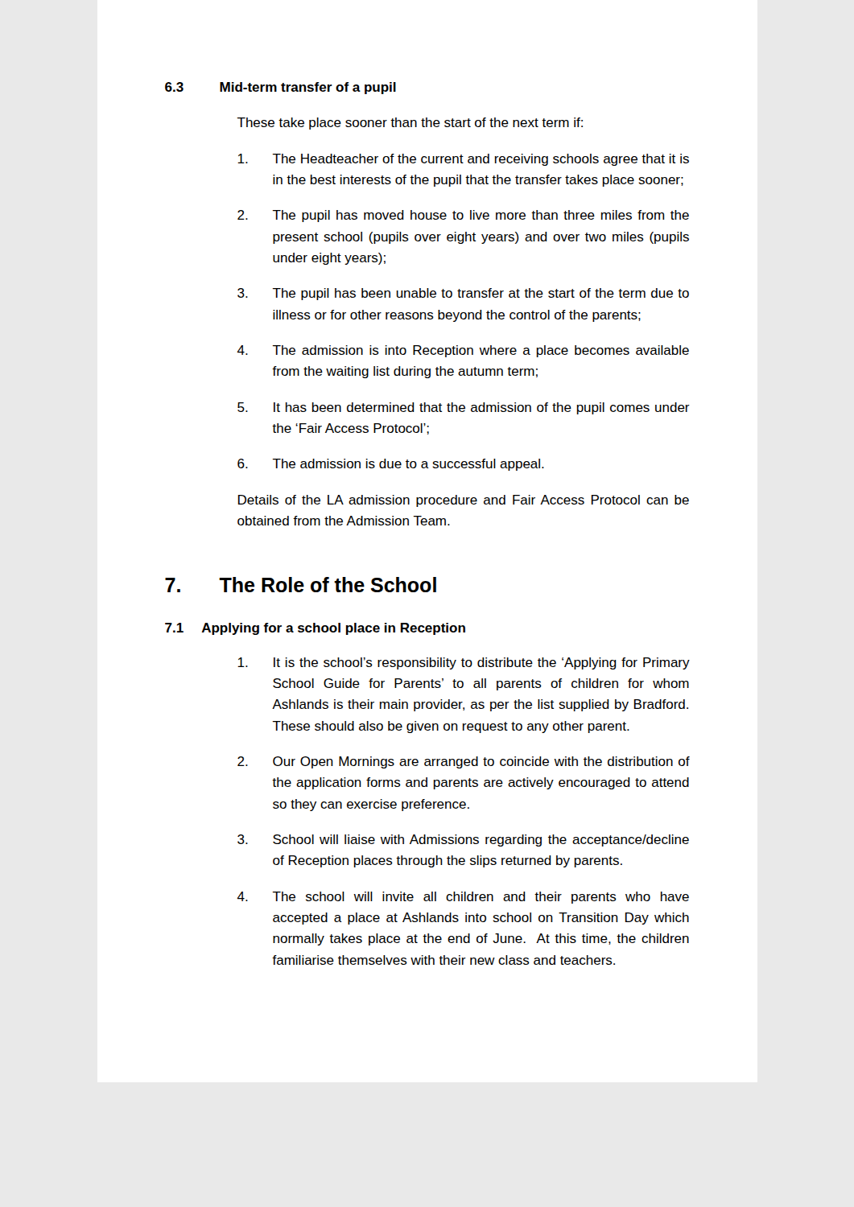6.3 Mid-term transfer of a pupil
These take place sooner than the start of the next term if:
1. The Headteacher of the current and receiving schools agree that it is in the best interests of the pupil that the transfer takes place sooner;
2. The pupil has moved house to live more than three miles from the present school (pupils over eight years) and over two miles (pupils under eight years);
3. The pupil has been unable to transfer at the start of the term due to illness or for other reasons beyond the control of the parents;
4. The admission is into Reception where a place becomes available from the waiting list during the autumn term;
5. It has been determined that the admission of the pupil comes under the ‘Fair Access Protocol’;
6. The admission is due to a successful appeal.
Details of the LA admission procedure and Fair Access Protocol can be obtained from the Admission Team.
7. The Role of the School
7.1 Applying for a school place in Reception
1. It is the school’s responsibility to distribute the ‘Applying for Primary School Guide for Parents’ to all parents of children for whom Ashlands is their main provider, as per the list supplied by Bradford. These should also be given on request to any other parent.
2. Our Open Mornings are arranged to coincide with the distribution of the application forms and parents are actively encouraged to attend so they can exercise preference.
3. School will liaise with Admissions regarding the acceptance/decline of Reception places through the slips returned by parents.
4. The school will invite all children and their parents who have accepted a place at Ashlands into school on Transition Day which normally takes place at the end of June. At this time, the children familiarise themselves with their new class and teachers.